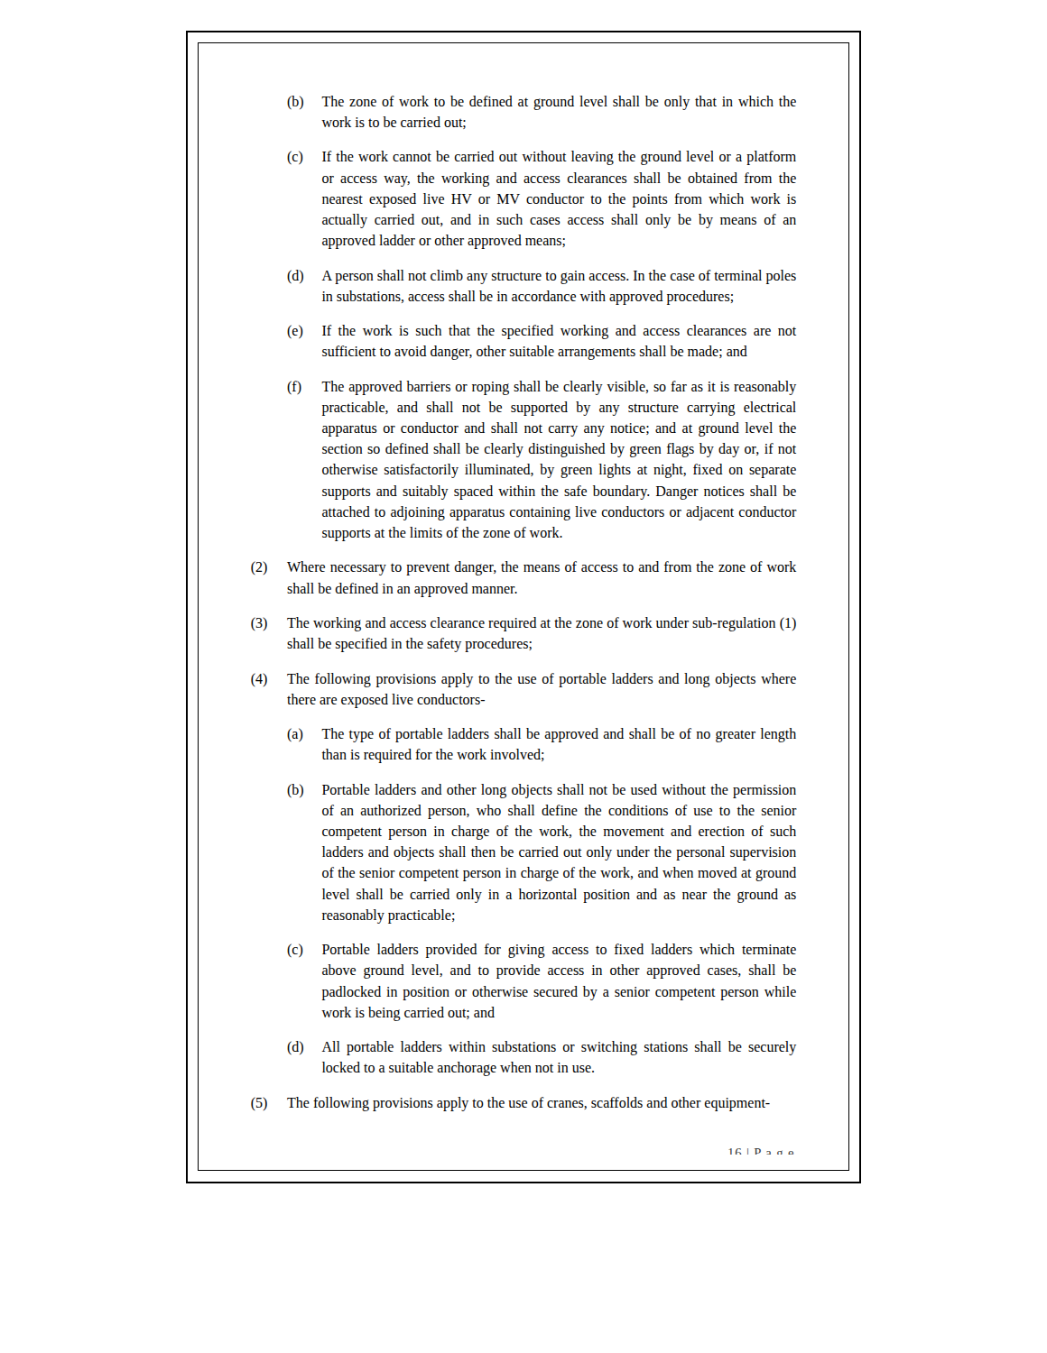(b) The zone of work to be defined at ground level shall be only that in which the work is to be carried out;
(c) If the work cannot be carried out without leaving the ground level or a platform or access way, the working and access clearances shall be obtained from the nearest exposed live HV or MV conductor to the points from which work is actually carried out, and in such cases access shall only be by means of an approved ladder or other approved means;
(d) A person shall not climb any structure to gain access. In the case of terminal poles in substations, access shall be in accordance with approved procedures;
(e) If the work is such that the specified working and access clearances are not sufficient to avoid danger, other suitable arrangements shall be made; and
(f) The approved barriers or roping shall be clearly visible, so far as it is reasonably practicable, and shall not be supported by any structure carrying electrical apparatus or conductor and shall not carry any notice; and at ground level the section so defined shall be clearly distinguished by green flags by day or, if not otherwise satisfactorily illuminated, by green lights at night, fixed on separate supports and suitably spaced within the safe boundary. Danger notices shall be attached to adjoining apparatus containing live conductors or adjacent conductor supports at the limits of the zone of work.
(2) Where necessary to prevent danger, the means of access to and from the zone of work shall be defined in an approved manner.
(3) The working and access clearance required at the zone of work under sub-regulation (1) shall be specified in the safety procedures;
(4) The following provisions apply to the use of portable ladders and long objects where there are exposed live conductors-
(a) The type of portable ladders shall be approved and shall be of no greater length than is required for the work involved;
(b) Portable ladders and other long objects shall not be used without the permission of an authorized person, who shall define the conditions of use to the senior competent person in charge of the work, the movement and erection of such ladders and objects shall then be carried out only under the personal supervision of the senior competent person in charge of the work, and when moved at ground level shall be carried only in a horizontal position and as near the ground as reasonably practicable;
(c) Portable ladders provided for giving access to fixed ladders which terminate above ground level, and to provide access in other approved cases, shall be padlocked in position or otherwise secured by a senior competent person while work is being carried out; and
(d) All portable ladders within substations or switching stations shall be securely locked to a suitable anchorage when not in use.
(5) The following provisions apply to the use of cranes, scaffolds and other equipment-
16 | P a g e